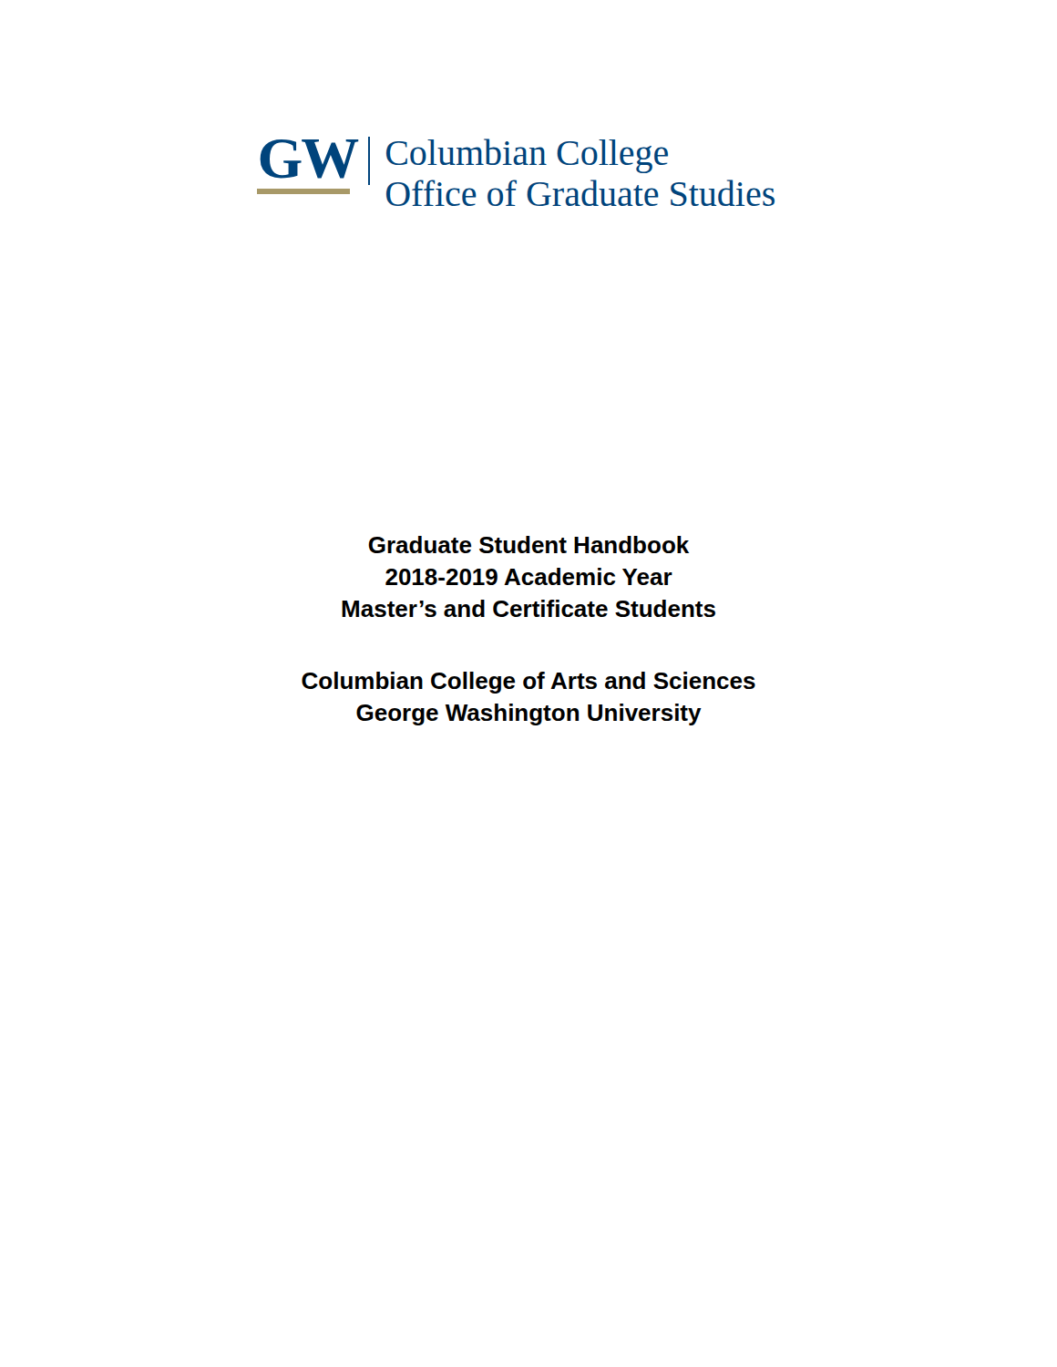GW
Columbian College
Office of Graduate Studies
Graduate Student Handbook
2018-2019 Academic Year
Master’s and Certificate Students
Columbian College of Arts and Sciences
George Washington University